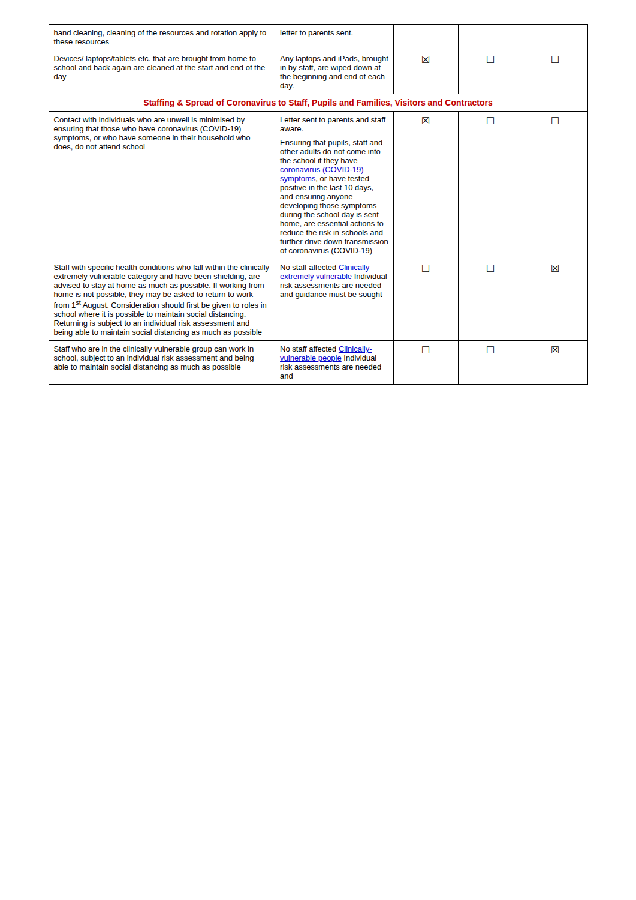| hand cleaning, cleaning of the resources and rotation apply to these resources | letter to parents sent. | | | |
| Devices/ laptops/tablets etc. that are brought from home to school and back again are cleaned at the start and end of the day | Any laptops and iPads, brought in by staff, are wiped down at the beginning and end of each day. | ☒ | ☐ | ☐ |
| Staffing & Spread of Coronavirus to Staff, Pupils and Families, Visitors and Contractors |
| Contact with individuals who are unwell is minimised by ensuring that those who have coronavirus (COVID-19) symptoms, or who have someone in their household who does, do not attend school | Letter sent to parents and staff aware. Ensuring that pupils, staff and other adults do not come into the school if they have coronavirus (COVID-19) symptoms , or have tested positive in the last 10 days, and ensuring anyone developing those symptoms during the school day is sent home, are essential actions to reduce the risk in schools and further drive down transmission of coronavirus (COVID-19) | ☒ | ☐ | ☐ |
| Staff with specific health conditions who fall within the clinically extremely vulnerable category and have been shielding, are advised to stay at home as much as possible. If working from home is not possible, they may be asked to return to work from 1 st August. Consideration should first be given to roles in school where it is possible to maintain social distancing. Returning is subject to an individual risk assessment and being able to maintain social distancing as much as possible | No staff affected Clinically extremely vulnerable Individual risk assessments are needed and guidance must be sought | ☐ | ☐ | ☒ |
| Staff who are in the clinically vulnerable group can work in school, subject to an individual risk assessment and being able to maintain social distancing as much as possible | No staff affected Clinically-vulnerable people Individual risk assessments are needed and | ☐ | ☐ | ☒ |